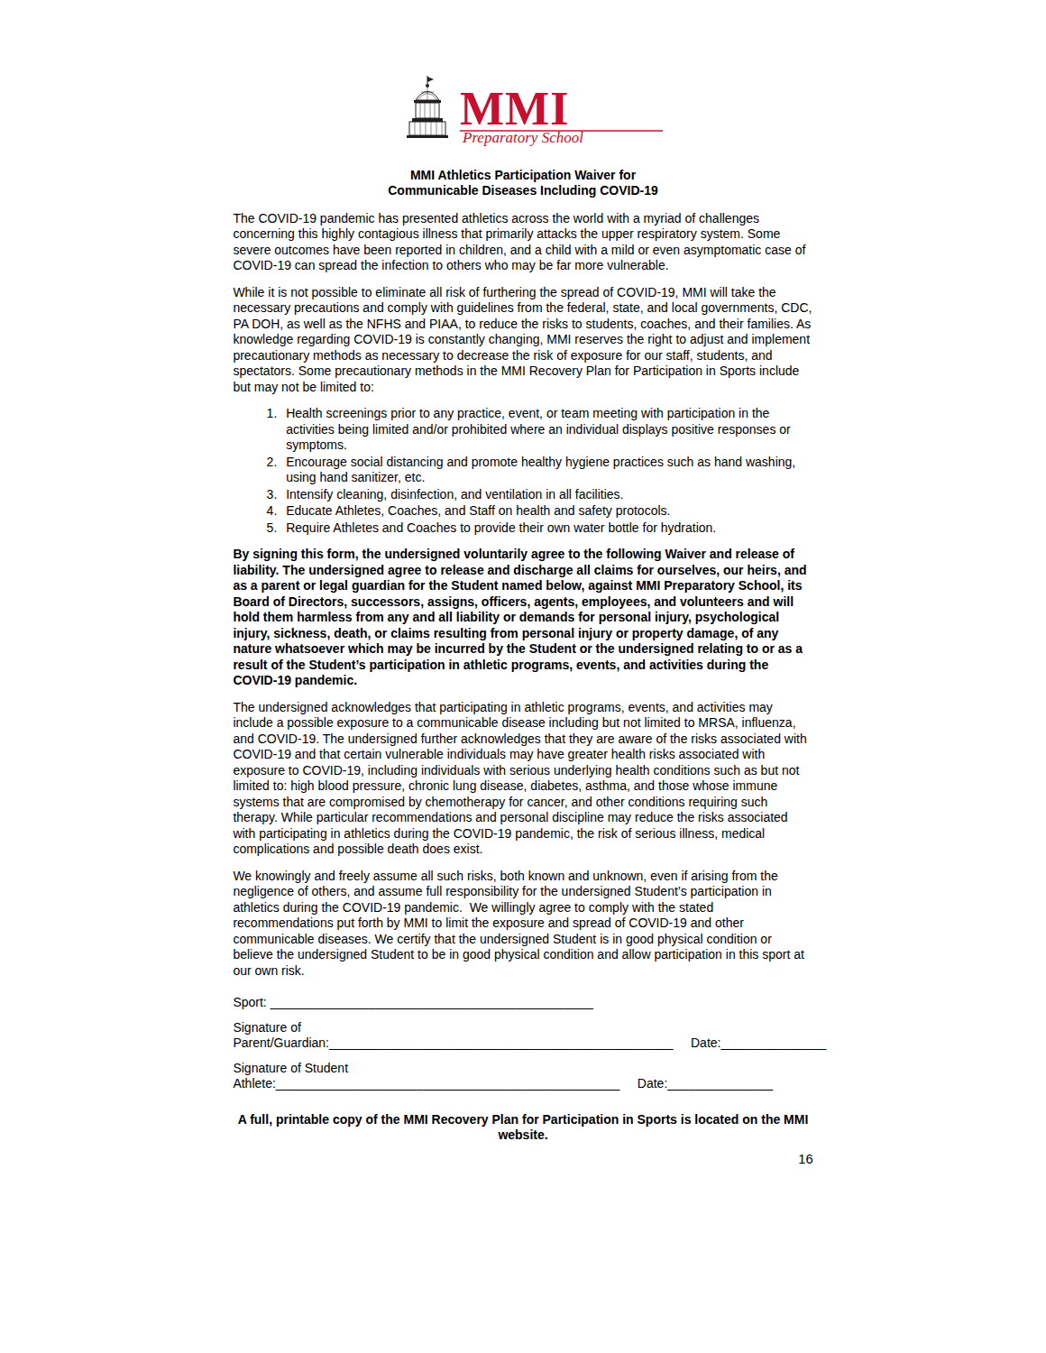MMI Preparatory School
MMI Athletics Participation Waiver for
Communicable Diseases Including COVID-19
The COVID-19 pandemic has presented athletics across the world with a myriad of challenges concerning this highly contagious illness that primarily attacks the upper respiratory system. Some severe outcomes have been reported in children, and a child with a mild or even asymptomatic case of COVID-19 can spread the infection to others who may be far more vulnerable.
While it is not possible to eliminate all risk of furthering the spread of COVID-19, MMI will take the necessary precautions and comply with guidelines from the federal, state, and local governments, CDC, PA DOH, as well as the NFHS and PIAA, to reduce the risks to students, coaches, and their families. As knowledge regarding COVID-19 is constantly changing, MMI reserves the right to adjust and implement precautionary methods as necessary to decrease the risk of exposure for our staff, students, and spectators. Some precautionary methods in the MMI Recovery Plan for Participation in Sports include but may not be limited to:
Health screenings prior to any practice, event, or team meeting with participation in the activities being limited and/or prohibited where an individual displays positive responses or symptoms.
Encourage social distancing and promote healthy hygiene practices such as hand washing, using hand sanitizer, etc.
Intensify cleaning, disinfection, and ventilation in all facilities.
Educate Athletes, Coaches, and Staff on health and safety protocols.
Require Athletes and Coaches to provide their own water bottle for hydration.
By signing this form, the undersigned voluntarily agree to the following Waiver and release of liability. The undersigned agree to release and discharge all claims for ourselves, our heirs, and as a parent or legal guardian for the Student named below, against MMI Preparatory School, its Board of Directors, successors, assigns, officers, agents, employees, and volunteers and will hold them harmless from any and all liability or demands for personal injury, psychological injury, sickness, death, or claims resulting from personal injury or property damage, of any nature whatsoever which may be incurred by the Student or the undersigned relating to or as a result of the Student’s participation in athletic programs, events, and activities during the COVID-19 pandemic.
The undersigned acknowledges that participating in athletic programs, events, and activities may include a possible exposure to a communicable disease including but not limited to MRSA, influenza, and COVID-19. The undersigned further acknowledges that they are aware of the risks associated with COVID-19 and that certain vulnerable individuals may have greater health risks associated with exposure to COVID-19, including individuals with serious underlying health conditions such as but not limited to: high blood pressure, chronic lung disease, diabetes, asthma, and those whose immune systems that are compromised by chemotherapy for cancer, and other conditions requiring such therapy. While particular recommendations and personal discipline may reduce the risks associated with participating in athletics during the COVID-19 pandemic, the risk of serious illness, medical complications and possible death does exist.
We knowingly and freely assume all such risks, both known and unknown, even if arising from the negligence of others, and assume full responsibility for the undersigned Student’s participation in athletics during the COVID-19 pandemic. We willingly agree to comply with the stated recommendations put forth by MMI to limit the exposure and spread of COVID-19 and other communicable diseases. We certify that the undersigned Student is in good physical condition or believe the undersigned Student to be in good physical condition and allow participation in this sport at our own risk.
Sport: ______________________________________________
Signature of Parent/Guardian:_________________________________________________ Date:_______________
Signature of Student Athlete:_________________________________________________ Date:_______________
A full, printable copy of the MMI Recovery Plan for Participation in Sports is located on the MMI website.
16